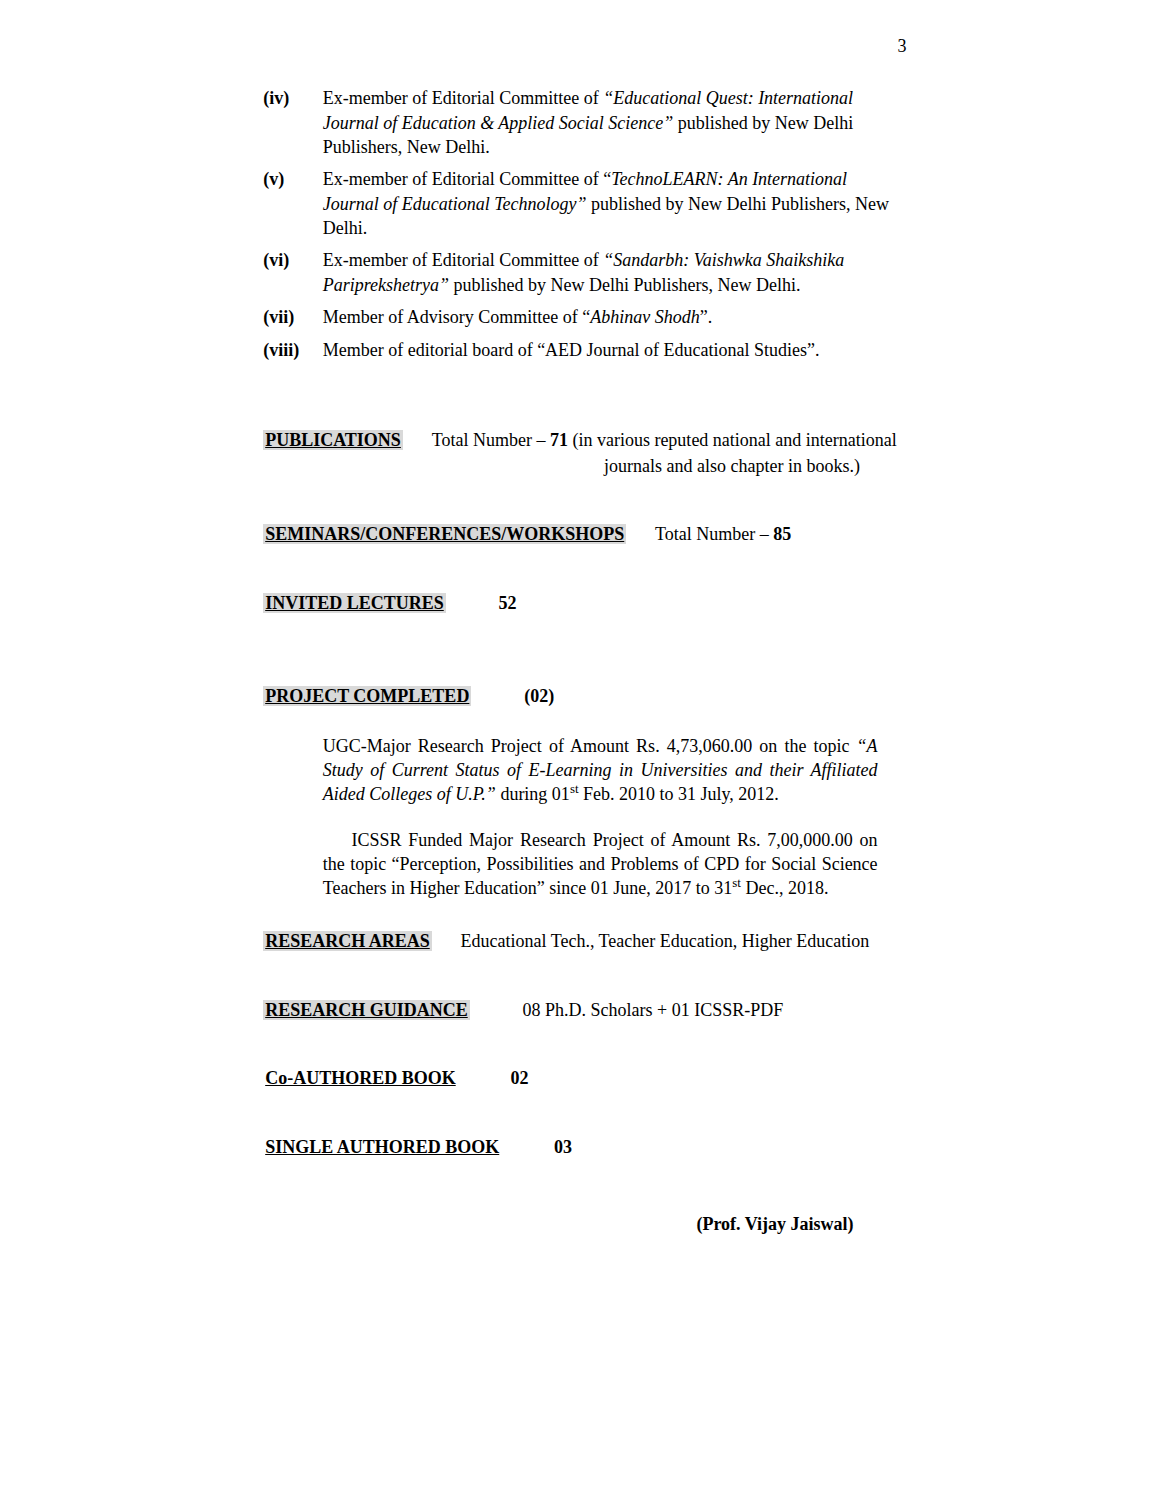3
| (iv) | Ex-member of Editorial Committee of “Educational Quest: International Journal of Education & Applied Social Science” published by New Delhi Publishers, New Delhi. |
| (v) | Ex-member of Editorial Committee of “ TechnoLEARN: An International Journal of Educational Technology” published by New Delhi Publishers, New Delhi. |
| (vi) | Ex-member of Editorial Committee of “Sandarbh: Vaishwka Shaikshika Pariprekshetrya” published by New Delhi Publishers, New Delhi. |
| (vii) | Member of Advisory Committee of “ Abhinav Shodh ”. |
| (viii) | Member of editorial board of “AED Journal of Educational Studies”. |
PUBLICATIONS Total Number – 71 (in various reputed national and international journals and also chapter in books.)
SEMINARS/CONFERENCES/WORKSHOPS Total Number – 85
INVITED LECTURES 52
PROJECT COMPLETED(02)
UGC-Major Research Project of Amount Rs. 4,73,060.00 on the topic “A Study of Current Status of E-Learning in Universities and their Affiliated Aided Colleges of U.P.” during 01st Feb. 2010 to 31 July, 2012.
ICSSR Funded Major Research Project of Amount Rs. 7,00,000.00 on the topic “Perception, Possibilities and Problems of CPD for Social Science Teachers in Higher Education” since 01 June, 2017 to 31st Dec., 2018.
RESEARCH AREAS Educational Tech., Teacher Education, Higher Education
RESEARCH GUIDANCE 08 Ph.D. Scholars + 01 ICSSR-PDF
Co-AUTHORED BOOK 02
SINGLE AUTHORED BOOK 03
(Prof. Vijay Jaiswal)